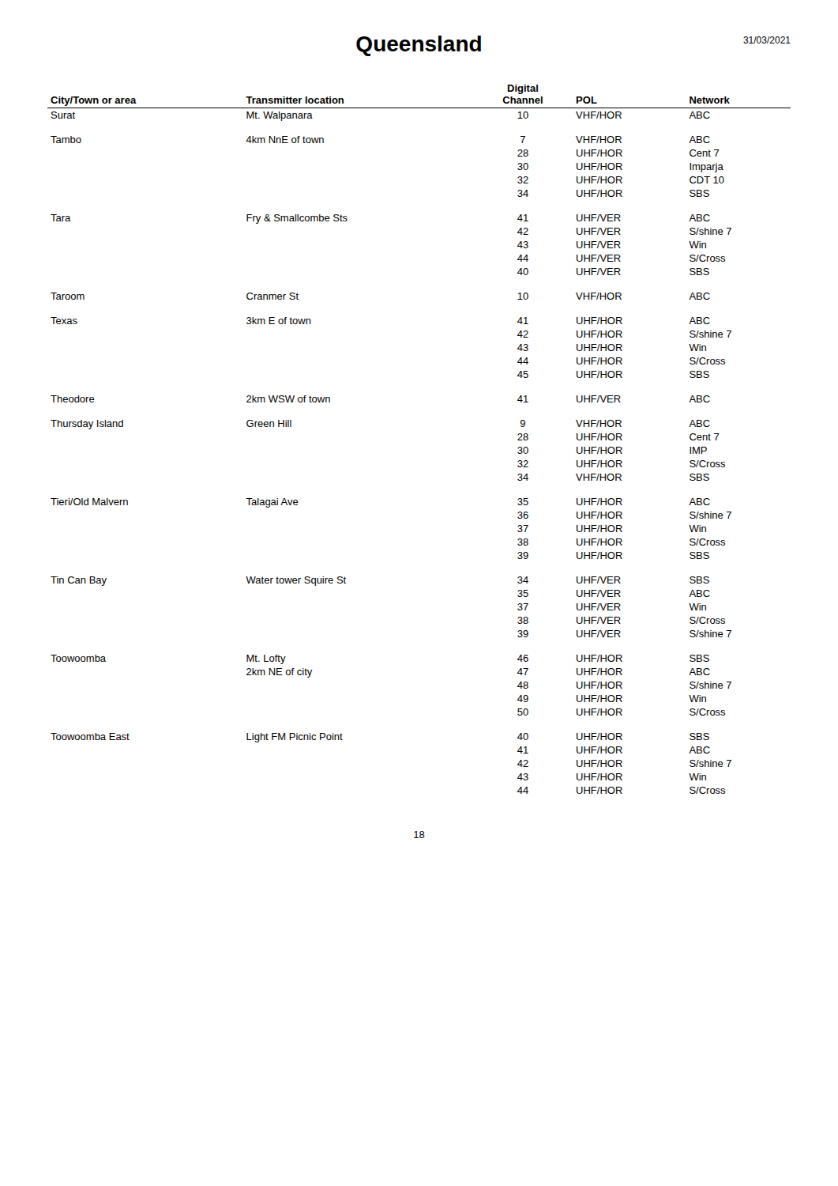31/03/2021
Queensland
| City/Town or area | Transmitter location | Digital Channel | POL | Network |
| --- | --- | --- | --- | --- |
| Surat | Mt. Walpanara | 10 | VHF/HOR | ABC |
| Tambo | 4km NnE of town | 7 | VHF/HOR | ABC |
| | | 28 | UHF/HOR | Cent 7 |
| | | 30 | UHF/HOR | Imparja |
| | | 32 | UHF/HOR | CDT 10 |
| | | 34 | UHF/HOR | SBS |
| Tara | Fry & Smallcombe Sts | 41 | UHF/VER | ABC |
| | | 42 | UHF/VER | S/shine 7 |
| | | 43 | UHF/VER | Win |
| | | 44 | UHF/VER | S/Cross |
| | | 40 | UHF/VER | SBS |
| Taroom | Cranmer St | 10 | VHF/HOR | ABC |
| Texas | 3km E of town | 41 | UHF/HOR | ABC |
| | | 42 | UHF/HOR | S/shine 7 |
| | | 43 | UHF/HOR | Win |
| | | 44 | UHF/HOR | S/Cross |
| | | 45 | UHF/HOR | SBS |
| Theodore | 2km WSW of town | 41 | UHF/VER | ABC |
| Thursday Island | Green Hill | 9 | VHF/HOR | ABC |
| | | 28 | UHF/HOR | Cent 7 |
| | | 30 | UHF/HOR | IMP |
| | | 32 | UHF/HOR | S/Cross |
| | | 34 | VHF/HOR | SBS |
| Tieri/Old Malvern | Talagai Ave | 35 | UHF/HOR | ABC |
| | | 36 | UHF/HOR | S/shine 7 |
| | | 37 | UHF/HOR | Win |
| | | 38 | UHF/HOR | S/Cross |
| | | 39 | UHF/HOR | SBS |
| Tin Can Bay | Water tower Squire St | 34 | UHF/VER | SBS |
| | | 35 | UHF/VER | ABC |
| | | 37 | UHF/VER | Win |
| | | 38 | UHF/VER | S/Cross |
| | | 39 | UHF/VER | S/shine 7 |
| Toowoomba | Mt. Lofty | 46 | UHF/HOR | SBS |
| | 2km NE of city | 47 | UHF/HOR | ABC |
| | | 48 | UHF/HOR | S/shine 7 |
| | | 49 | UHF/HOR | Win |
| | | 50 | UHF/HOR | S/Cross |
| Toowoomba East | Light FM Picnic Point | 40 | UHF/HOR | SBS |
| | | 41 | UHF/HOR | ABC |
| | | 42 | UHF/HOR | S/shine 7 |
| | | 43 | UHF/HOR | Win |
| | | 44 | UHF/HOR | S/Cross |
18